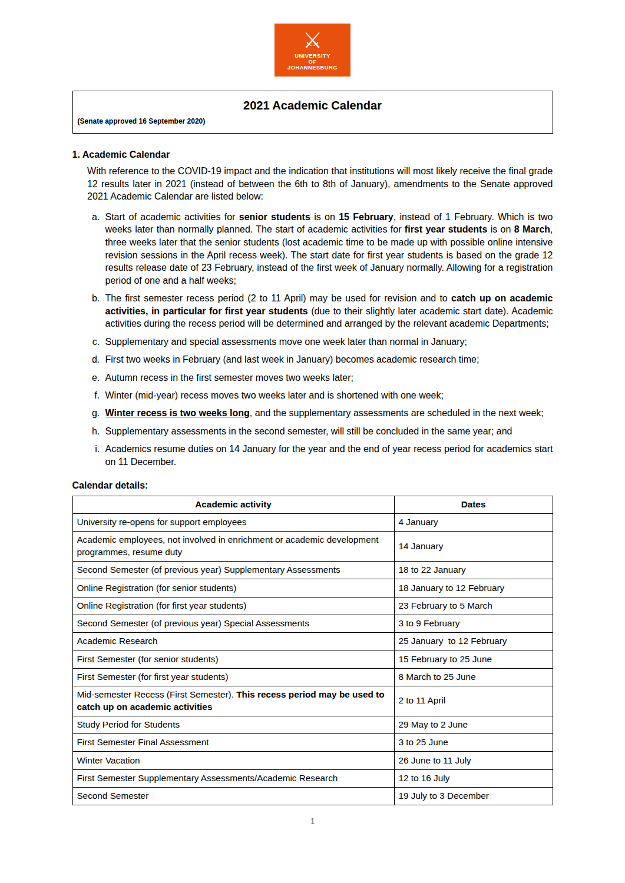⚔
UNIVERSITY
OF
JOHANNESBURG
2021 Academic Calendar
(Senate approved 16 September 2020)
1. Academic Calendar
With reference to the COVID-19 impact and the indication that institutions will most likely receive the final grade 12 results later in 2021 (instead of between the 6th to 8th of January), amendments to the Senate approved 2021 Academic Calendar are listed below:
Start of academic activities for senior students is on 15 February, instead of 1 February. Which is two weeks later than normally planned. The start of academic activities for first year students is on 8 March, three weeks later that the senior students (lost academic time to be made up with possible online intensive revision sessions in the April recess week). The start date for first year students is based on the grade 12 results release date of 23 February, instead of the first week of January normally. Allowing for a registration period of one and a half weeks;
The first semester recess period (2 to 11 April) may be used for revision and to catch up on academic activities, in particular for first year students (due to their slightly later academic start date). Academic activities during the recess period will be determined and arranged by the relevant academic Departments;
Supplementary and special assessments move one week later than normal in January;
First two weeks in February (and last week in January) becomes academic research time;
Autumn recess in the first semester moves two weeks later;
Winter (mid-year) recess moves two weeks later and is shortened with one week;
Winter recess is two weeks long, and the supplementary assessments are scheduled in the next week;
Supplementary assessments in the second semester, will still be concluded in the same year; and
Academics resume duties on 14 January for the year and the end of year recess period for academics start on 11 December.
Calendar details:
| Academic activity | Dates |
| --- | --- |
| University re-opens for support employees | 4 January |
| Academic employees, not involved in enrichment or academic development programmes, resume duty | 14 January |
| Second Semester (of previous year) Supplementary Assessments | 18 to 22 January |
| Online Registration (for senior students) | 18 January to 12 February |
| Online Registration (for first year students) | 23 February to 5 March |
| Second Semester (of previous year) Special Assessments | 3 to 9 February |
| Academic Research | 25 January to 12 February |
| First Semester (for senior students) | 15 February to 25 June |
| First Semester (for first year students) | 8 March to 25 June |
| Mid-semester Recess (First Semester). This recess period may be used to catch up on academic activities | 2 to 11 April |
| Study Period for Students | 29 May to 2 June |
| First Semester Final Assessment | 3 to 25 June |
| Winter Vacation | 26 June to 11 July |
| First Semester Supplementary Assessments/Academic Research | 12 to 16 July |
| Second Semester | 19 July to 3 December |
1